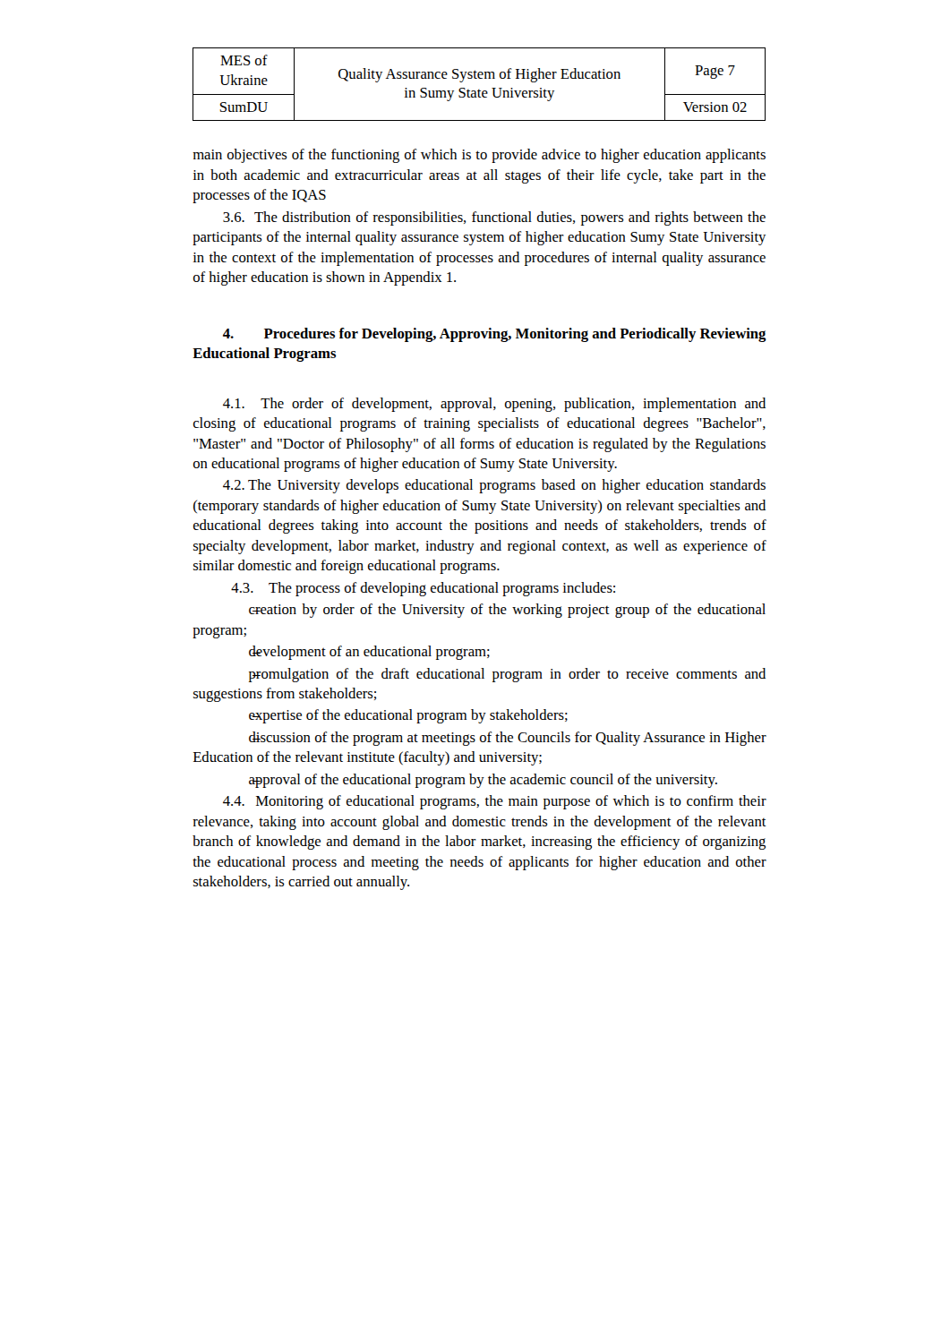| MES of Ukraine | Quality Assurance System of Higher Education in Sumy State University | Page 7 |
| SumDU | Version 02 |
main objectives of the functioning of which is to provide advice to higher education applicants in both academic and extracurricular areas at all stages of their life cycle, take part in the processes of the IQAS
3.6. The distribution of responsibilities, functional duties, powers and rights between the participants of the internal quality assurance system of higher education Sumy State University in the context of the implementation of processes and procedures of internal quality assurance of higher education is shown in Appendix 1.
4. Procedures for Developing, Approving, Monitoring and Periodically Reviewing Educational Programs
4.1. The order of development, approval, opening, publication, implementation and closing of educational programs of training specialists of educational degrees "Bachelor", "Master" and "Doctor of Philosophy" of all forms of education is regulated by the Regulations on educational programs of higher education of Sumy State University.
4.2. The University develops educational programs based on higher education standards (temporary standards of higher education of Sumy State University) on relevant specialties and educational degrees taking into account the positions and needs of stakeholders, trends of specialty development, labor market, industry and regional context, as well as experience of similar domestic and foreign educational programs.
4.3. The process of developing educational programs includes:
–creation by order of the University of the working project group of the educational program;
–development of an educational program;
–promulgation of the draft educational program in order to receive comments and suggestions from stakeholders;
–expertise of the educational program by stakeholders;
–discussion of the program at meetings of the Councils for Quality Assurance in Higher Education of the relevant institute (faculty) and university;
–approval of the educational program by the academic council of the university.
4.4. Monitoring of educational programs, the main purpose of which is to confirm their relevance, taking into account global and domestic trends in the development of the relevant branch of knowledge and demand in the labor market, increasing the efficiency of organizing the educational process and meeting the needs of applicants for higher education and other stakeholders, is carried out annually.